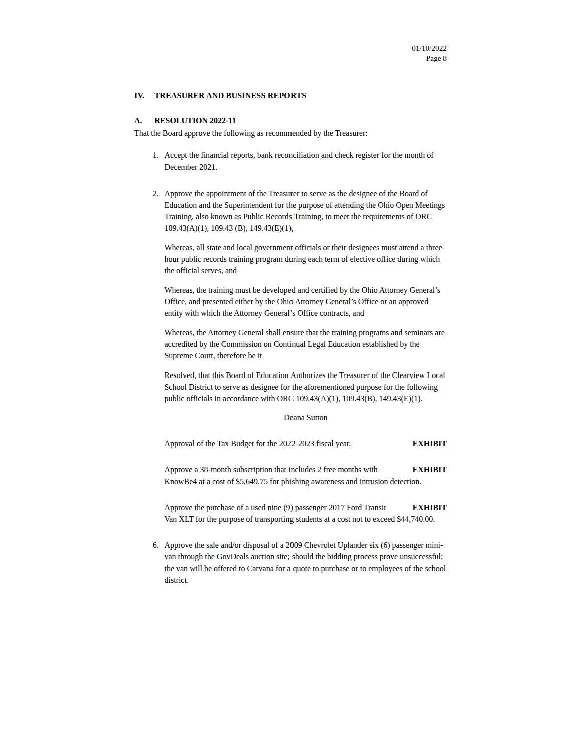01/10/2022
Page 8
IV. Treasurer and Business Reports
A. Resolution 2022-11
That the Board approve the following as recommended by the Treasurer:
Accept the financial reports, bank reconciliation and check register for the month of December 2021.
Approve the appointment of the Treasurer to serve as the designee of the Board of Education and the Superintendent for the purpose of attending the Ohio Open Meetings Training, also known as Public Records Training, to meet the requirements of ORC 109.43(A)(1), 109.43 (B), 149.43(E)(1),
Whereas, all state and local government officials or their designees must attend a three-hour public records training program during each term of elective office during which the official serves, and
Whereas, the training must be developed and certified by the Ohio Attorney General’s Office, and presented either by the Ohio Attorney General’s Office or an approved entity with which the Attorney General’s Office contracts, and
Whereas, the Attorney General shall ensure that the training programs and seminars are accredited by the Commission on Continual Legal Education established by the Supreme Court, therefore be it
Resolved, that this Board of Education Authorizes the Treasurer of the Clearview Local School District to serve as designee for the aforementioned purpose for the following public officials in accordance with ORC 109.43(A)(1), 109.43(B), 149.43(E)(1).
Deana Sutton
EXHIBIT Approval of the Tax Budget for the 2022-2023 fiscal year.
EXHIBIT Approve a 38-month subscription that includes 2 free months with KnowBe4 at a cost of $5,649.75 for phishing awareness and intrusion detection.
EXHIBIT Approve the purchase of a used nine (9) passenger 2017 Ford Transit Van XLT for the purpose of transporting students at a cost not to exceed $44,740.00.
Approve the sale and/or disposal of a 2009 Chevrolet Uplander six (6) passenger mini-van through the GovDeals auction site; should the bidding process prove unsuccessful; the van will be offered to Carvana for a quote to purchase or to employees of the school district.